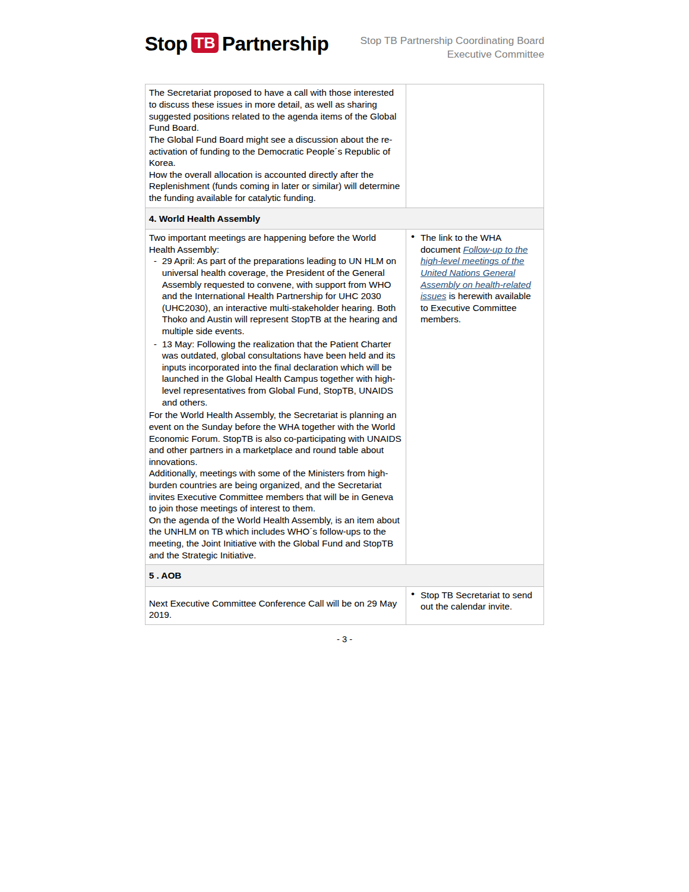Stop TB Partnership
Stop TB Partnership Coordinating Board
Executive Committee
| The Secretariat proposed to have a call with those interested to discuss these issues in more detail, as well as sharing suggested positions related to the agenda items of the Global Fund Board. The Global Fund Board might see a discussion about the re-activation of funding to the Democratic People´s Republic of Korea. How the overall allocation is accounted directly after the Replenishment (funds coming in later or similar) will determine the funding available for catalytic funding. | |
| 4. World Health Assembly |
| Two important meetings are happening before the World Health Assembly: 29 April: As part of the preparations leading to UN HLM on universal health coverage, the President of the General Assembly requested to convene, with support from WHO and the International Health Partnership for UHC 2030 (UHC2030), an interactive multi-stakeholder hearing. Both Thoko and Austin will represent StopTB at the hearing and multiple side events. 13 May: Following the realization that the Patient Charter was outdated, global consultations have been held and its inputs incorporated into the final declaration which will be launched in the Global Health Campus together with high-level representatives from Global Fund, StopTB, UNAIDS and others. For the World Health Assembly, the Secretariat is planning an event on the Sunday before the WHA together with the World Economic Forum. StopTB is also co-participating with UNAIDS and other partners in a marketplace and round table about innovations. Additionally, meetings with some of the Ministers from high-burden countries are being organized, and the Secretariat invites Executive Committee members that will be in Geneva to join those meetings of interest to them. On the agenda of the World Health Assembly, is an item about the UNHLM on TB which includes WHO´s follow-ups to the meeting, the Joint Initiative with the Global Fund and StopTB and the Strategic Initiative. | The link to the WHA document Follow-up to the high-level meetings of the United Nations General Assembly on health-related issues is herewith available to Executive Committee members. |
| 5 . AOB |
| Next Executive Committee Conference Call will be on 29 May 2019. | Stop TB Secretariat to send out the calendar invite. |
- 3 -